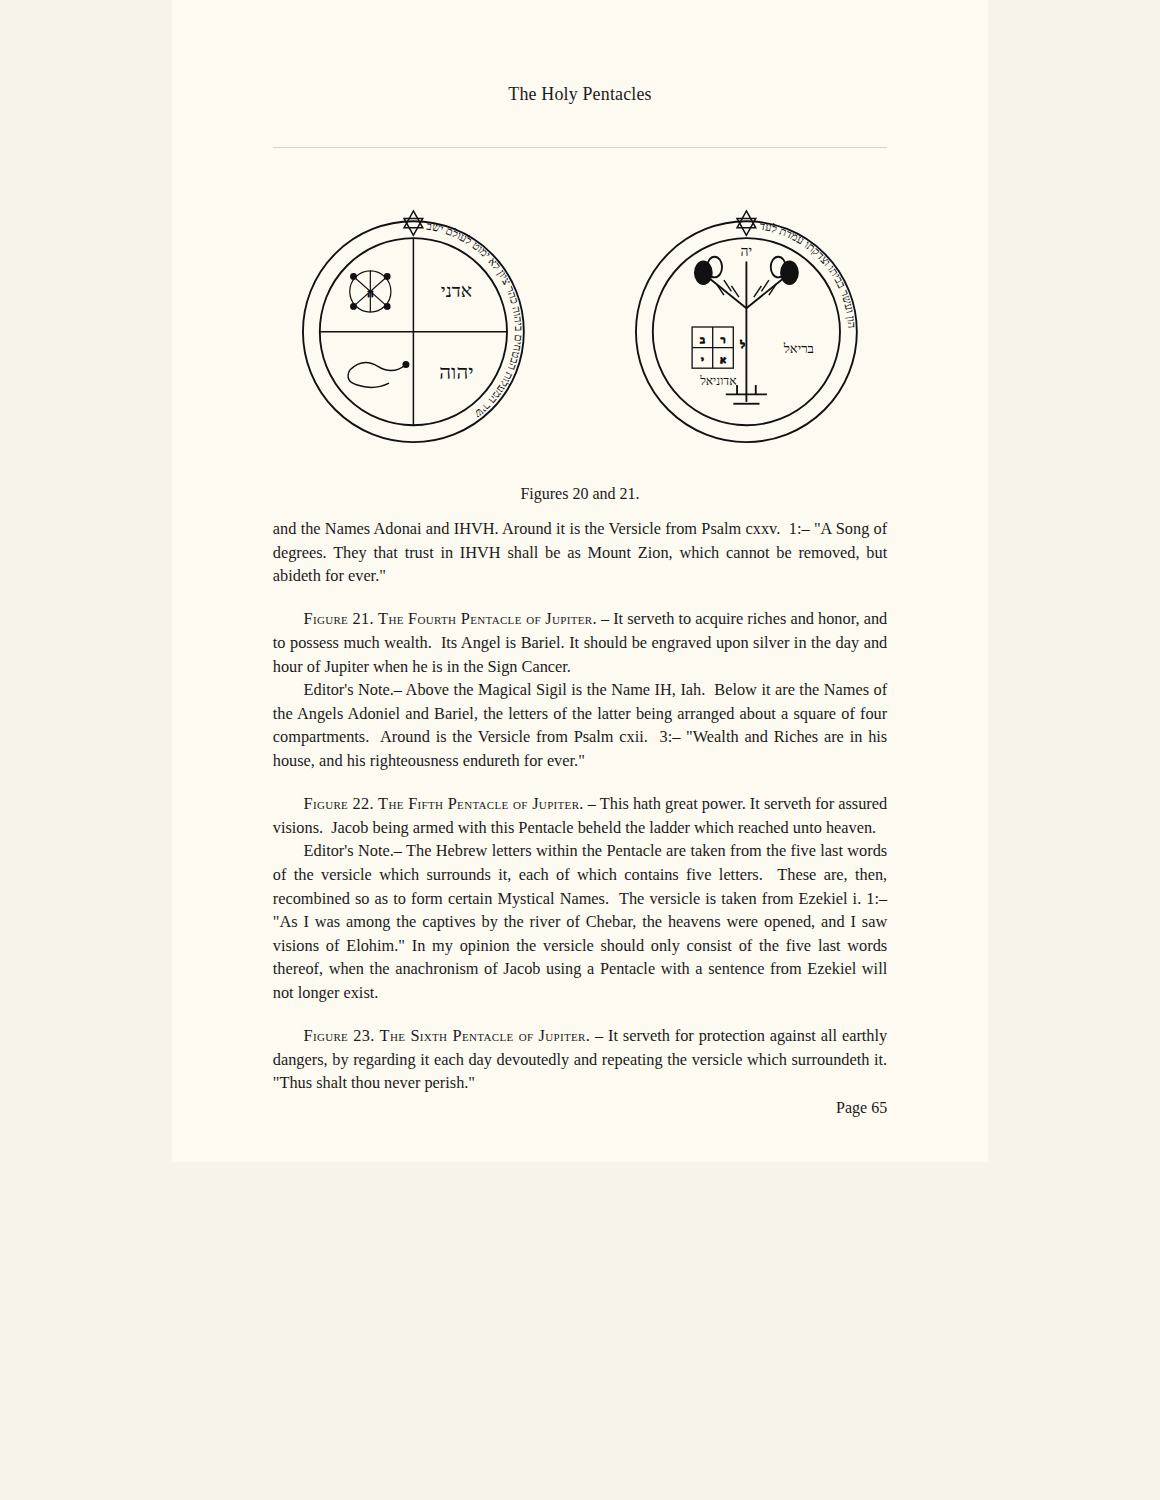The Holy Pentacles
ה אדני יהוה שיר המעלות הבטחים ביהוה כהר ציון לא ימוט לעולם ישב יה ב ר י א ל בריאל אדוניאל הון ועשר בביתו וצדקתו עמדת לעד
Figures 20 and 21.
and the Names Adonai and IHVH. Around it is the Versicle from Psalm cxxv. 1:– "A Song of degrees. They that trust in IHVH shall be as Mount Zion, which cannot be removed, but abideth for ever."
Figure 21. The Fourth Pentacle of Jupiter. – It serveth to acquire riches and honor, and to possess much wealth. Its Angel is Bariel. It should be engraved upon silver in the day and hour of Jupiter when he is in the Sign Cancer.
Editor's Note.– Above the Magical Sigil is the Name IH, Iah. Below it are the Names of the Angels Adoniel and Bariel, the letters of the latter being arranged about a square of four compartments. Around is the Versicle from Psalm cxii. 3:– "Wealth and Riches are in his house, and his righteousness endureth for ever."
Figure 22. The Fifth Pentacle of Jupiter. – This hath great power. It serveth for assured visions. Jacob being armed with this Pentacle beheld the ladder which reached unto heaven.
Editor's Note.– The Hebrew letters within the Pentacle are taken from the five last words of the versicle which surrounds it, each of which contains five letters. These are, then, recombined so as to form certain Mystical Names. The versicle is taken from Ezekiel i. 1:– "As I was among the captives by the river of Chebar, the heavens were opened, and I saw visions of Elohim." In my opinion the versicle should only consist of the five last words thereof, when the anachronism of Jacob using a Pentacle with a sentence from Ezekiel will not longer exist.
Figure 23. The Sixth Pentacle of Jupiter. – It serveth for protection against all earthly dangers, by regarding it each day devoutedly and repeating the versicle which surroundeth it. "Thus shalt thou never perish."
Page 65